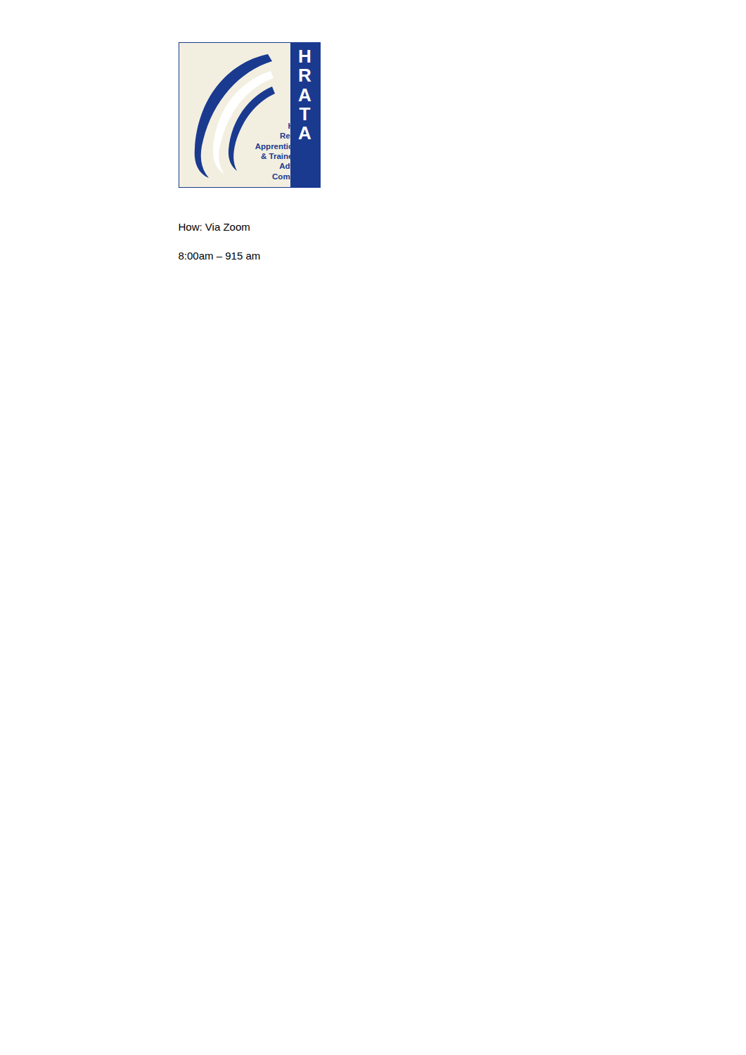Hunter Regional Apprenticeship & Traineeship Advisory Committee
H R A T A
How: Via Zoom
8:00am – 915 am